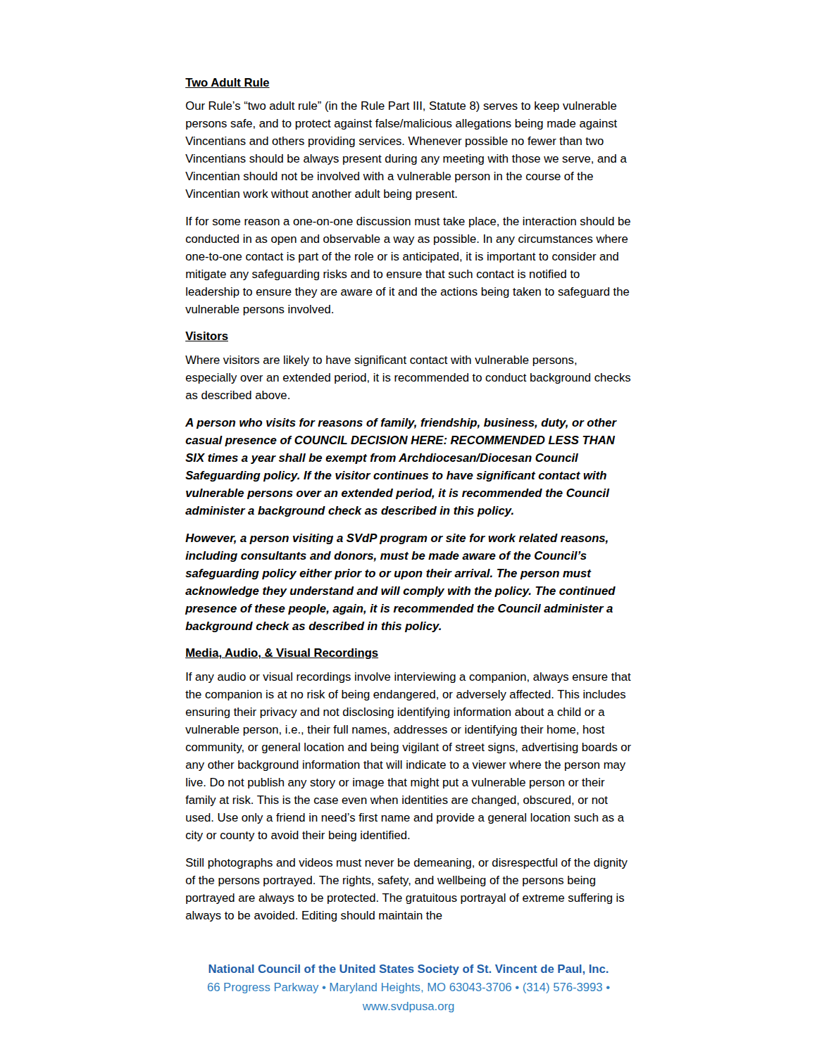Two Adult Rule
Our Rule’s “two adult rule” (in the Rule Part III, Statute 8) serves to keep vulnerable persons safe, and to protect against false/malicious allegations being made against Vincentians and others providing services. Whenever possible no fewer than two Vincentians should be always present during any meeting with those we serve, and a Vincentian should not be involved with a vulnerable person in the course of the Vincentian work without another adult being present.
If for some reason a one-on-one discussion must take place, the interaction should be conducted in as open and observable a way as possible. In any circumstances where one-to-one contact is part of the role or is anticipated, it is important to consider and mitigate any safeguarding risks and to ensure that such contact is notified to leadership to ensure they are aware of it and the actions being taken to safeguard the vulnerable persons involved.
Visitors
Where visitors are likely to have significant contact with vulnerable persons, especially over an extended period, it is recommended to conduct background checks as described above.
A person who visits for reasons of family, friendship, business, duty, or other casual presence of COUNCIL DECISION HERE: RECOMMENDED LESS THAN SIX times a year shall be exempt from Archdiocesan/Diocesan Council Safeguarding policy. If the visitor continues to have significant contact with vulnerable persons over an extended period, it is recommended the Council administer a background check as described in this policy.
However, a person visiting a SVdP program or site for work related reasons, including consultants and donors, must be made aware of the Council’s safeguarding policy either prior to or upon their arrival. The person must acknowledge they understand and will comply with the policy. The continued presence of these people, again, it is recommended the Council administer a background check as described in this policy.
Media, Audio, & Visual Recordings
If any audio or visual recordings involve interviewing a companion, always ensure that the companion is at no risk of being endangered, or adversely affected. This includes ensuring their privacy and not disclosing identifying information about a child or a vulnerable person, i.e., their full names, addresses or identifying their home, host community, or general location and being vigilant of street signs, advertising boards or any other background information that will indicate to a viewer where the person may live. Do not publish any story or image that might put a vulnerable person or their family at risk. This is the case even when identities are changed, obscured, or not used. Use only a friend in need’s first name and provide a general location such as a city or county to avoid their being identified.
Still photographs and videos must never be demeaning, or disrespectful of the dignity of the persons portrayed. The rights, safety, and wellbeing of the persons being portrayed are always to be protected. The gratuitous portrayal of extreme suffering is always to be avoided. Editing should maintain the
National Council of the United States Society of St. Vincent de Paul, Inc.
66 Progress Parkway • Maryland Heights, MO 63043-3706 • (314) 576-3993 • www.svdpusa.org